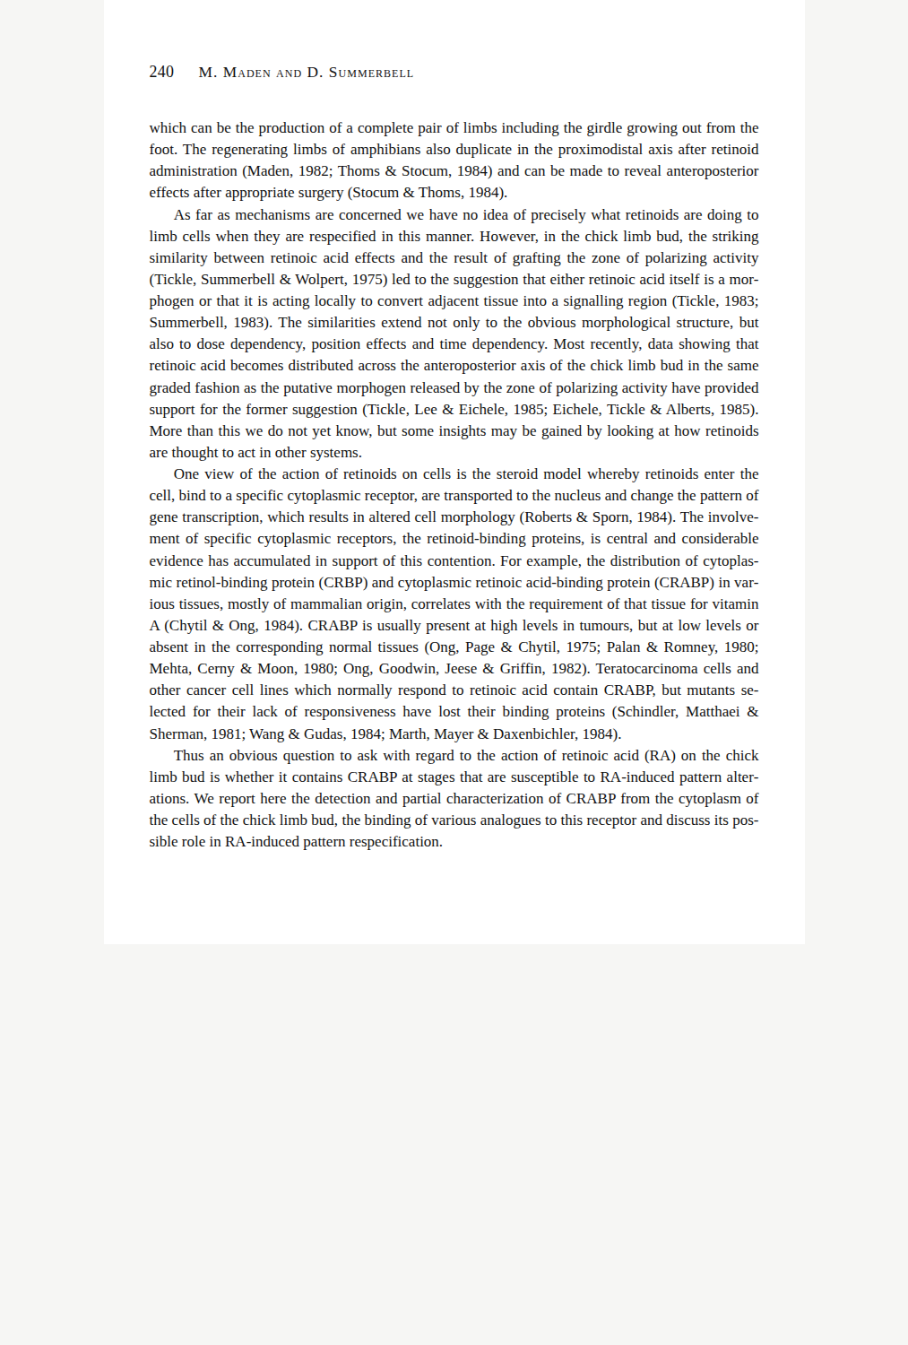240 M. Maden and D. Summerbell
which can be the production of a complete pair of limbs including the girdle growing out from the foot. The regenerating limbs of amphibians also duplicate in the proximodistal axis after retinoid administration (Maden, 1982; Thoms & Stocum, 1984) and can be made to reveal anteroposterior effects after appropriate surgery (Stocum & Thoms, 1984).
As far as mechanisms are concerned we have no idea of precisely what retinoids are doing to limb cells when they are respecified in this manner. However, in the chick limb bud, the striking similarity between retinoic acid effects and the result of grafting the zone of polarizing activity (Tickle, Summerbell & Wolpert, 1975) led to the suggestion that either retinoic acid itself is a morphogen or that it is acting locally to convert adjacent tissue into a signalling region (Tickle, 1983; Summerbell, 1983). The similarities extend not only to the obvious morphological structure, but also to dose dependency, position effects and time dependency. Most recently, data showing that retinoic acid becomes distributed across the anteroposterior axis of the chick limb bud in the same graded fashion as the putative morphogen released by the zone of polarizing activity have provided support for the former suggestion (Tickle, Lee & Eichele, 1985; Eichele, Tickle & Alberts, 1985). More than this we do not yet know, but some insights may be gained by looking at how retinoids are thought to act in other systems.
One view of the action of retinoids on cells is the steroid model whereby retinoids enter the cell, bind to a specific cytoplasmic receptor, are transported to the nucleus and change the pattern of gene transcription, which results in altered cell morphology (Roberts & Sporn, 1984). The involvement of specific cytoplasmic receptors, the retinoid-binding proteins, is central and considerable evidence has accumulated in support of this contention. For example, the distribution of cytoplasmic retinol-binding protein (CRBP) and cytoplasmic retinoic acid-binding protein (CRABP) in various tissues, mostly of mammalian origin, correlates with the requirement of that tissue for vitamin A (Chytil & Ong, 1984). CRABP is usually present at high levels in tumours, but at low levels or absent in the corresponding normal tissues (Ong, Page & Chytil, 1975; Palan & Romney, 1980; Mehta, Cerny & Moon, 1980; Ong, Goodwin, Jeese & Griffin, 1982). Teratocarcinoma cells and other cancer cell lines which normally respond to retinoic acid contain CRABP, but mutants selected for their lack of responsiveness have lost their binding proteins (Schindler, Matthaei & Sherman, 1981; Wang & Gudas, 1984; Marth, Mayer & Daxenbichler, 1984).
Thus an obvious question to ask with regard to the action of retinoic acid (RA) on the chick limb bud is whether it contains CRABP at stages that are susceptible to RA-induced pattern alterations. We report here the detection and partial characterization of CRABP from the cytoplasm of the cells of the chick limb bud, the binding of various analogues to this receptor and discuss its possible role in RA-induced pattern respecification.